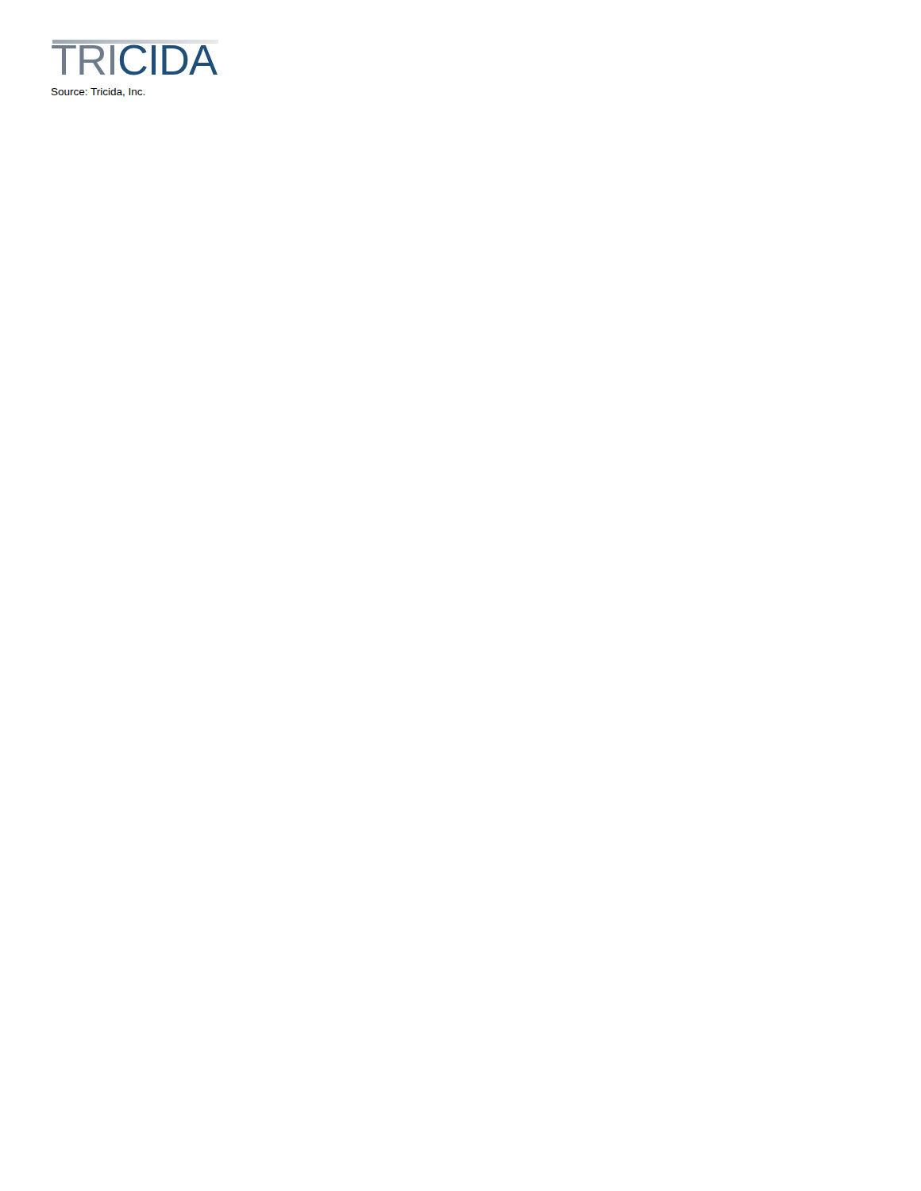TRI CIDA
Source: Tricida, Inc.